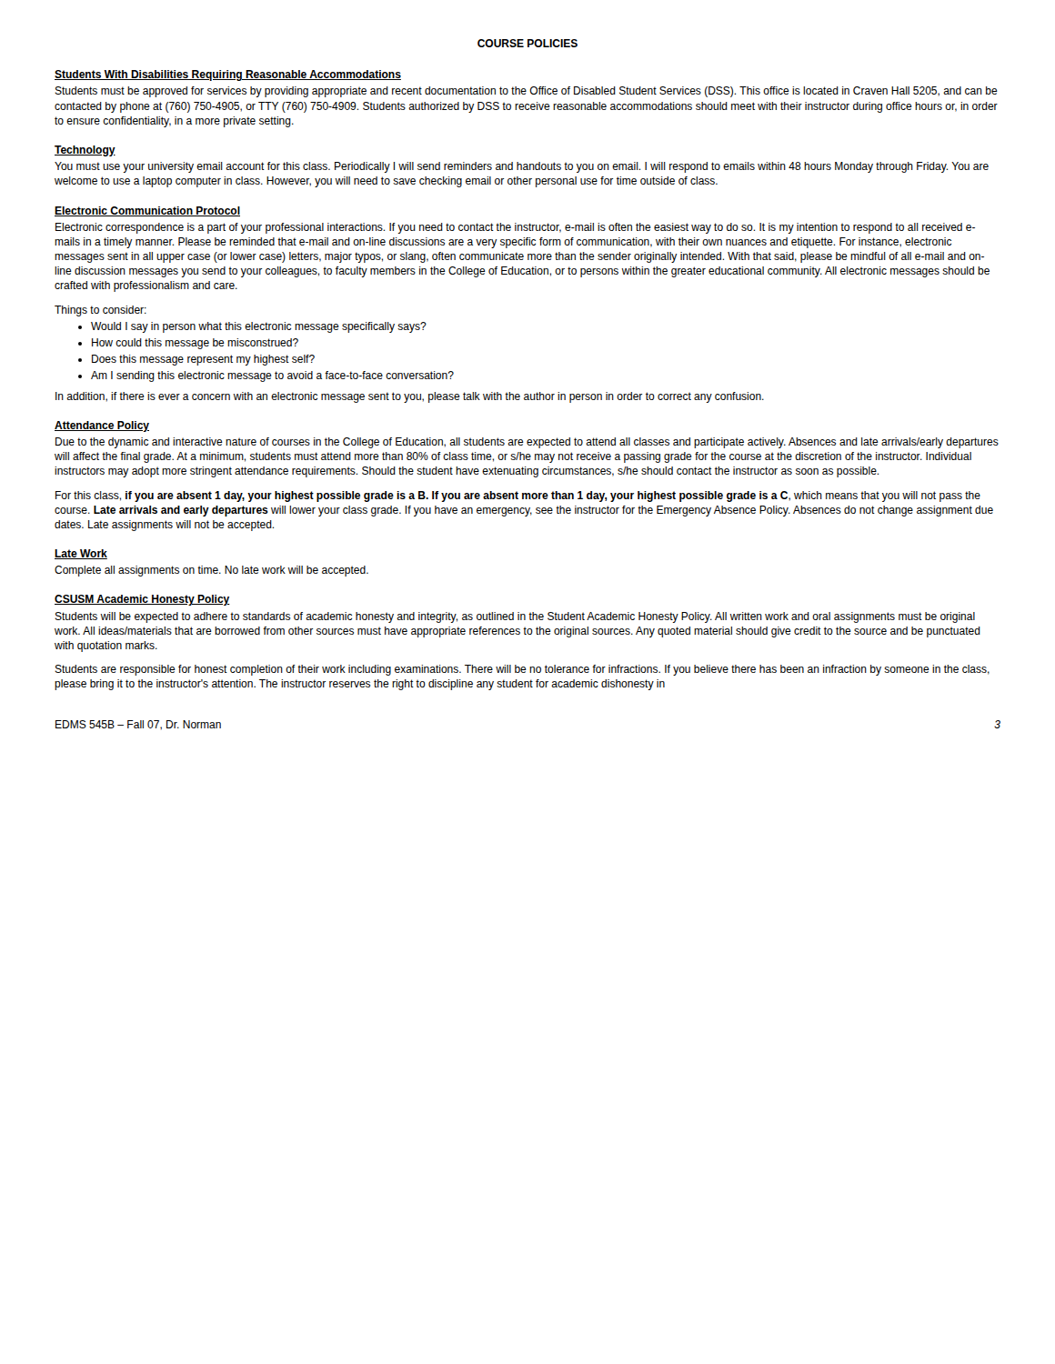COURSE POLICIES
Students With Disabilities Requiring Reasonable Accommodations
Students must be approved for services by providing appropriate and recent documentation to the Office of Disabled Student Services (DSS). This office is located in Craven Hall 5205, and can be contacted by phone at (760) 750-4905, or TTY (760) 750-4909. Students authorized by DSS to receive reasonable accommodations should meet with their instructor during office hours or, in order to ensure confidentiality, in a more private setting.
Technology
You must use your university email account for this class. Periodically I will send reminders and handouts to you on email. I will respond to emails within 48 hours Monday through Friday. You are welcome to use a laptop computer in class. However, you will need to save checking email or other personal use for time outside of class.
Electronic Communication Protocol
Electronic correspondence is a part of your professional interactions. If you need to contact the instructor, e-mail is often the easiest way to do so. It is my intention to respond to all received e-mails in a timely manner. Please be reminded that e-mail and on-line discussions are a very specific form of communication, with their own nuances and etiquette. For instance, electronic messages sent in all upper case (or lower case) letters, major typos, or slang, often communicate more than the sender originally intended. With that said, please be mindful of all e-mail and on-line discussion messages you send to your colleagues, to faculty members in the College of Education, or to persons within the greater educational community. All electronic messages should be crafted with professionalism and care.
Things to consider:
Would I say in person what this electronic message specifically says?
How could this message be misconstrued?
Does this message represent my highest self?
Am I sending this electronic message to avoid a face-to-face conversation?
In addition, if there is ever a concern with an electronic message sent to you, please talk with the author in person in order to correct any confusion.
Attendance Policy
Due to the dynamic and interactive nature of courses in the College of Education, all students are expected to attend all classes and participate actively. Absences and late arrivals/early departures will affect the final grade. At a minimum, students must attend more than 80% of class time, or s/he may not receive a passing grade for the course at the discretion of the instructor. Individual instructors may adopt more stringent attendance requirements. Should the student have extenuating circumstances, s/he should contact the instructor as soon as possible.
For this class, if you are absent 1 day, your highest possible grade is a B. If you are absent more than 1 day, your highest possible grade is a C, which means that you will not pass the course. Late arrivals and early departures will lower your class grade. If you have an emergency, see the instructor for the Emergency Absence Policy. Absences do not change assignment due dates. Late assignments will not be accepted.
Late Work
Complete all assignments on time. No late work will be accepted.
CSUSM Academic Honesty Policy
Students will be expected to adhere to standards of academic honesty and integrity, as outlined in the Student Academic Honesty Policy. All written work and oral assignments must be original work. All ideas/materials that are borrowed from other sources must have appropriate references to the original sources. Any quoted material should give credit to the source and be punctuated with quotation marks.
Students are responsible for honest completion of their work including examinations. There will be no tolerance for infractions. If you believe there has been an infraction by someone in the class, please bring it to the instructor's attention. The instructor reserves the right to discipline any student for academic dishonesty in
EDMS 545B – Fall 07, Dr. Norman 3